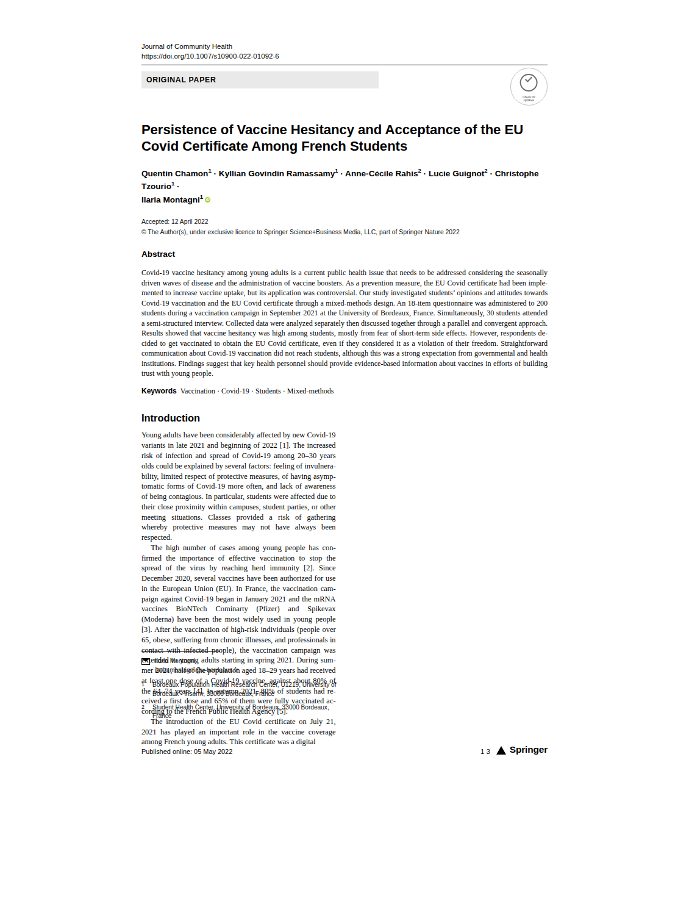Journal of Community Health
https://doi.org/10.1007/s10900-022-01092-6
ORIGINAL PAPER
Persistence of Vaccine Hesitancy and Acceptance of the EU Covid Certificate Among French Students
Quentin Chamon1 · Kyllian Govindin Ramassamy1 · Anne-Cécile Rahis2 · Lucie Guignot2 · Christophe Tzourio1 ·
Ilaria Montagni1
Accepted: 12 April 2022
© The Author(s), under exclusive licence to Springer Science+Business Media, LLC, part of Springer Nature 2022
Abstract
Covid-19 vaccine hesitancy among young adults is a current public health issue that needs to be addressed considering the seasonally driven waves of disease and the administration of vaccine boosters. As a prevention measure, the EU Covid certificate had been implemented to increase vaccine uptake, but its application was controversial. Our study investigated students’ opinions and attitudes towards Covid-19 vaccination and the EU Covid certificate through a mixed-methods design. An 18-item questionnaire was administered to 200 students during a vaccination campaign in September 2021 at the University of Bordeaux, France. Simultaneously, 30 students attended a semi-structured interview. Collected data were analyzed separately then discussed together through a parallel and convergent approach. Results showed that vaccine hesitancy was high among students, mostly from fear of short-term side effects. However, respondents decided to get vaccinated to obtain the EU Covid certificate, even if they considered it as a violation of their freedom. Straightforward communication about Covid-19 vaccination did not reach students, although this was a strong expectation from governmental and health institutions. Findings suggest that key health personnel should provide evidence-based information about vaccines in efforts of building trust with young people.
Keywords Vaccination · Covid-19 · Students · Mixed-methods
Introduction
Young adults have been considerably affected by new Covid-19 variants in late 2021 and beginning of 2022 [1]. The increased risk of infection and spread of Covid-19 among 20–30 years olds could be explained by several factors: feeling of invulnerability, limited respect of protective measures, of having asymptomatic forms of Covid-19 more often, and lack of awareness of being contagious. In particular, students were affected due to their close proximity within campuses, student parties, or other meeting situations. Classes provided a risk of gathering whereby protective measures may not have always been respected.
The high number of cases among young people has confirmed the importance of effective vaccination to stop the spread of the virus by reaching herd immunity [2]. Since December 2020, several vaccines have been authorized for use in the European Union (EU). In France, the vaccination campaign against Covid-19 began in January 2021 and the mRNA vaccines BioNTech Cominarty (Pfizer) and Spikevax (Moderna) have been the most widely used in young people [3]. After the vaccination of high-risk individuals (people over 65, obese, suffering from chronic illnesses, and professionals in contact with infected people), the vaccination campaign was extended to young adults starting in spring 2021. During summer 2021, half of the population aged 18–29 years had received at least one dose of a Covid-19 vaccine, against about 80% of the 64–74 years [4]. In autumn 2021, 80% of students had received a first dose and 65% of them were fully vaccinated according to the French Public Health Agency [5].
The introduction of the EU Covid certificate on July 21, 2021 has played an important role in the vaccine coverage among French young adults. This certificate was a digital
Ilaria Montagni
ilaria.montagni@u-bordeaux.fr
1
Bordeaux Population Health Research Center, U1219, University of Bordeaux - Inserm, 33000 Bordeaux, France
2
Student Health Center, University of Bordeaux, 33000 Bordeaux, France
Published online: 05 May 2022
1 3
Springer